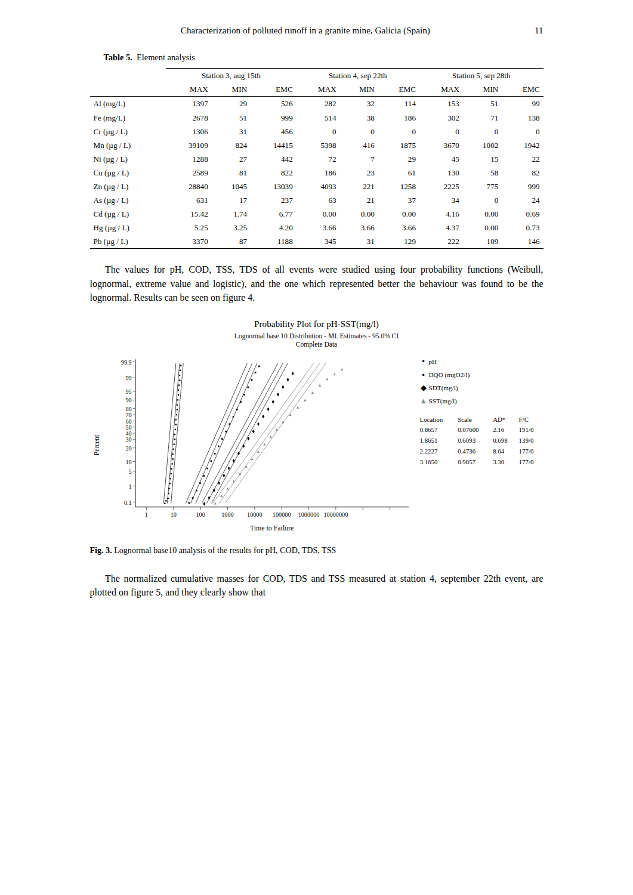Characterization of polluted runoff in a granite mine, Galicia (Spain)
11
Table 5. Element analysis
| | Station 3, aug 15th | Station 4, sep 22th | Station 5, sep 28th |
| --- | --- | --- | --- |
| | MAX | MIN | EMC | MAX | MIN | EMC | MAX | MIN | EMC |
| Al (mg/L) | 1397 | 29 | 526 | 282 | 32 | 114 | 153 | 51 | 99 |
| Fe (mg/L) | 2678 | 51 | 999 | 514 | 38 | 186 | 302 | 71 | 138 |
| Cr (µg / L) | 1306 | 31 | 456 | 0 | 0 | 0 | 0 | 0 | 0 |
| Mn (µg / L) | 39109 | 824 | 14415 | 5398 | 416 | 1875 | 3670 | 1002 | 1942 |
| Ni (µg / L) | 1288 | 27 | 442 | 72 | 7 | 29 | 45 | 15 | 22 |
| Cu (µg / L) | 2589 | 81 | 822 | 186 | 23 | 61 | 130 | 58 | 82 |
| Zn (µg / L) | 28840 | 1045 | 13039 | 4093 | 221 | 1258 | 2225 | 775 | 999 |
| As (µg / L) | 631 | 17 | 237 | 63 | 21 | 37 | 34 | 0 | 24 |
| Cd (µg / L) | 15.42 | 1.74 | 6.77 | 0.00 | 0.00 | 0.00 | 4.16 | 0.00 | 0.69 |
| Hg (µg / L) | 5.25 | 3.25 | 4.20 | 3.66 | 3.66 | 3.66 | 4.37 | 0.00 | 0.73 |
| Pb (µg / L) | 3370 | 87 | 1188 | 345 | 31 | 129 | 222 | 109 | 146 |
The values for pH, COD, TSS, TDS of all events were studied using four probability functions (Weibull, lognormal, extreme value and logistic), and the one which represented better the behaviour was found to be the lognormal. Results can be seen on figure 4.
Probability Plot for pH-SST(mg/l)
Lognormal base 10 Distribution - ML Estimates - 95.0% CI
Complete Data
Percent
99.9 99 95 90 80 70 60 50 40 30 20 10 5 1 0.1 1 10 100 1000 10000 100000 1000000 10000000 Time to Failure
▪
pH
▪
DQO (mgO2/l)
◆
SDT(mg/l)
▲
SST(mg/l)
| Location | Scale | AD* | F/C |
| --- | --- | --- | --- |
| 0.8657 | 0.07600 | 2.16 | 191/0 |
| 1.8651 | 0.6093 | 0.698 | 139/0 |
| 2.2227 | 0.4736 | 8.64 | 177/0 |
| 3.1650 | 0.9857 | 3.30 | 177/0 |
Fig. 3. Lognormal base10 analysis of the results for pH, COD, TDS, TSS
The normalized cumulative masses for COD, TDS and TSS measured at station 4, september 22th event, are plotted on figure 5, and they clearly show that